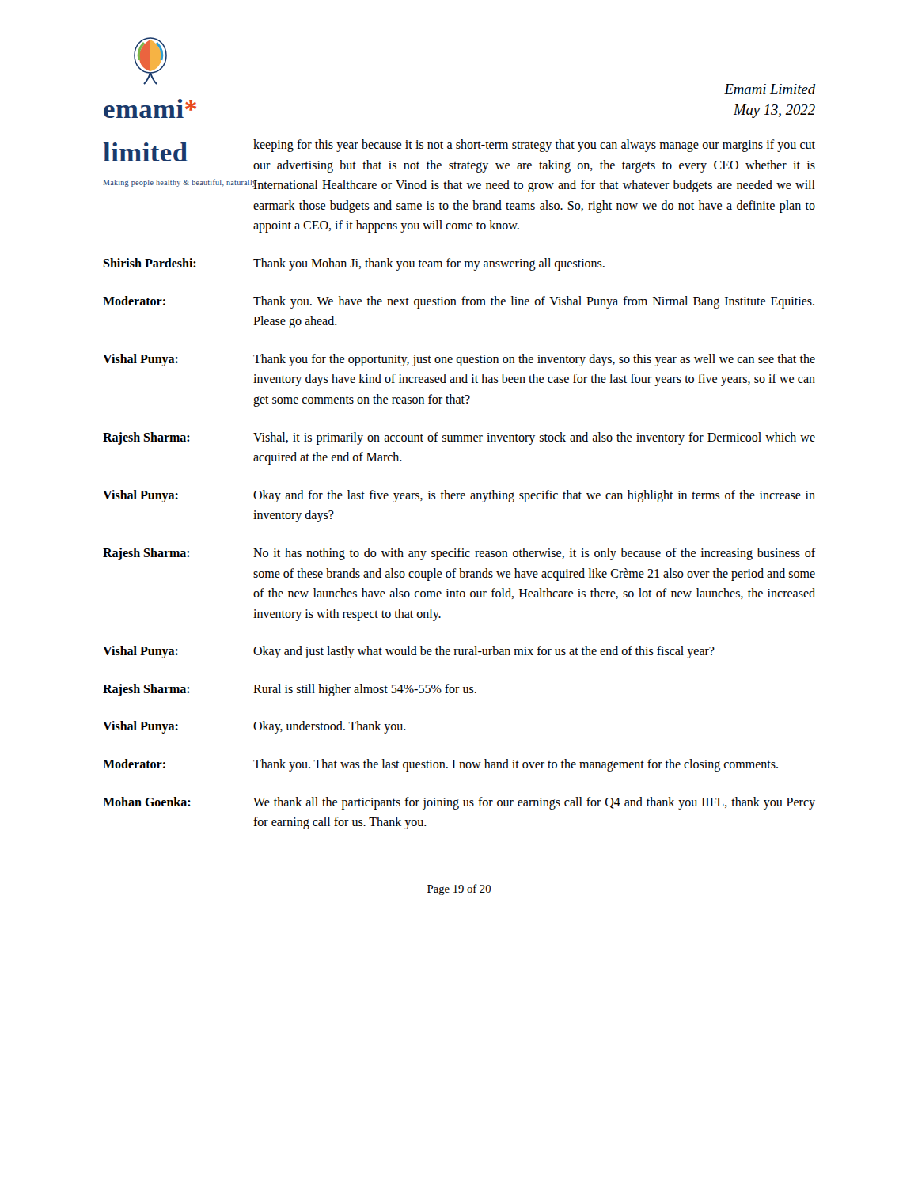emami* limited
Making people healthy & beautiful, naturally
Emami Limited
May 13, 2022
keeping for this year because it is not a short-term strategy that you can always manage our margins if you cut our advertising but that is not the strategy we are taking on, the targets to every CEO whether it is International Healthcare or Vinod is that we need to grow and for that whatever budgets are needed we will earmark those budgets and same is to the brand teams also. So, right now we do not have a definite plan to appoint a CEO, if it happens you will come to know.
Shirish Pardeshi:
Thank you Mohan Ji, thank you team for my answering all questions.
Moderator:
Thank you. We have the next question from the line of Vishal Punya from Nirmal Bang Institute Equities. Please go ahead.
Vishal Punya:
Thank you for the opportunity, just one question on the inventory days, so this year as well we can see that the inventory days have kind of increased and it has been the case for the last four years to five years, so if we can get some comments on the reason for that?
Rajesh Sharma:
Vishal, it is primarily on account of summer inventory stock and also the inventory for Dermicool which we acquired at the end of March.
Vishal Punya:
Okay and for the last five years, is there anything specific that we can highlight in terms of the increase in inventory days?
Rajesh Sharma:
No it has nothing to do with any specific reason otherwise, it is only because of the increasing business of some of these brands and also couple of brands we have acquired like Crème 21 also over the period and some of the new launches have also come into our fold, Healthcare is there, so lot of new launches, the increased inventory is with respect to that only.
Vishal Punya:
Okay and just lastly what would be the rural-urban mix for us at the end of this fiscal year?
Rajesh Sharma:
Rural is still higher almost 54%-55% for us.
Vishal Punya:
Okay, understood. Thank you.
Moderator:
Thank you. That was the last question. I now hand it over to the management for the closing comments.
Mohan Goenka:
We thank all the participants for joining us for our earnings call for Q4 and thank you IIFL, thank you Percy for earning call for us. Thank you.
Page 19 of 20